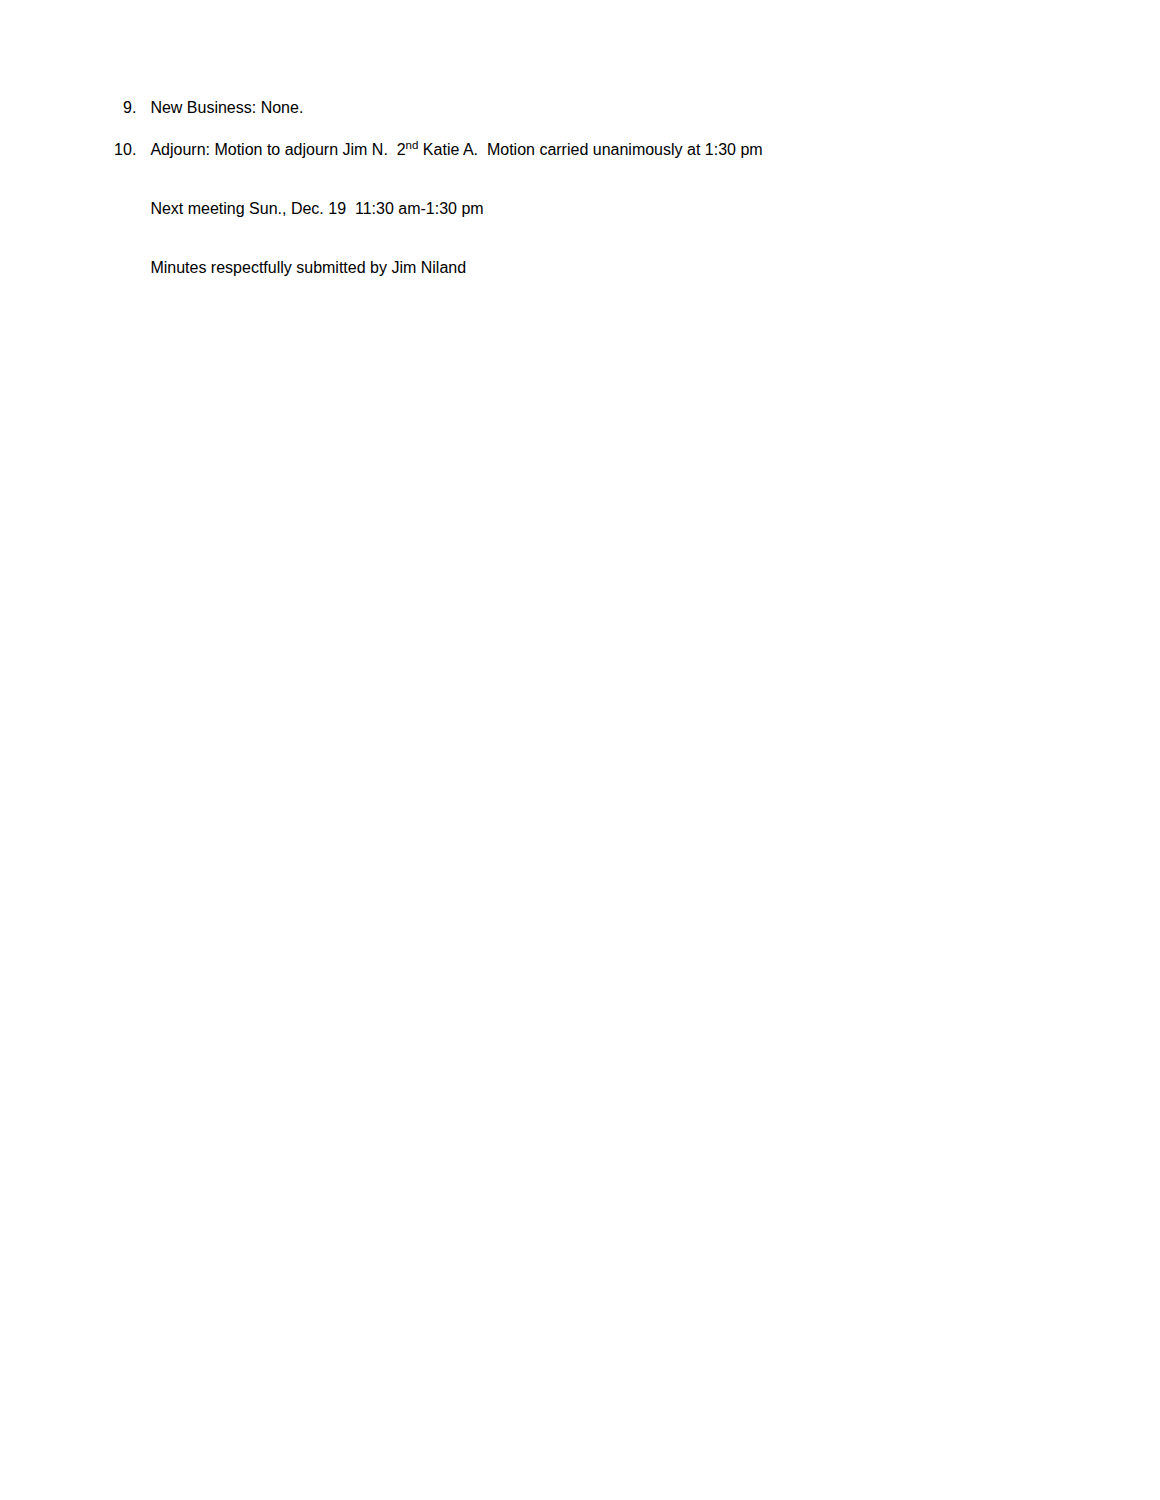New Business: None.
Adjourn: Motion to adjourn Jim N. 2nd Katie A. Motion carried unanimously at 1:30 pm
Next meeting Sun., Dec. 19 11:30 am-1:30 pm
Minutes respectfully submitted by Jim Niland